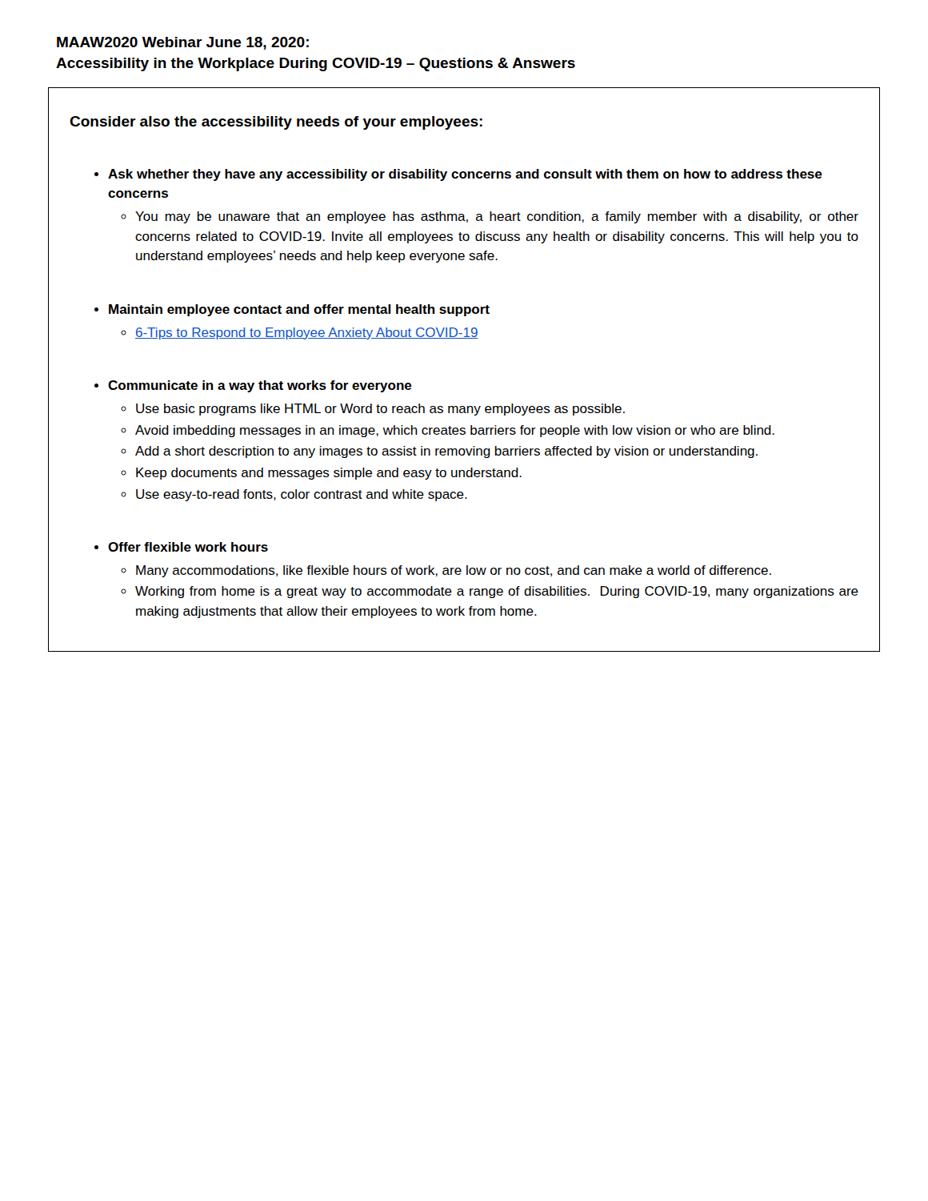MAAW2020 Webinar June 18, 2020:
Accessibility in the Workplace During COVID-19 – Questions & Answers
Consider also the accessibility needs of your employees:
Ask whether they have any accessibility or disability concerns and consult with them on how to address these concerns
You may be unaware that an employee has asthma, a heart condition, a family member with a disability, or other concerns related to COVID-19. Invite all employees to discuss any health or disability concerns. This will help you to understand employees’ needs and help keep everyone safe.
Maintain employee contact and offer mental health support
6-Tips to Respond to Employee Anxiety About COVID-19
Communicate in a way that works for everyone
Use basic programs like HTML or Word to reach as many employees as possible.
Avoid imbedding messages in an image, which creates barriers for people with low vision or who are blind.
Add a short description to any images to assist in removing barriers affected by vision or understanding.
Keep documents and messages simple and easy to understand.
Use easy-to-read fonts, color contrast and white space.
Offer flexible work hours
Many accommodations, like flexible hours of work, are low or no cost, and can make a world of difference.
Working from home is a great way to accommodate a range of disabilities. During COVID-19, many organizations are making adjustments that allow their employees to work from home.